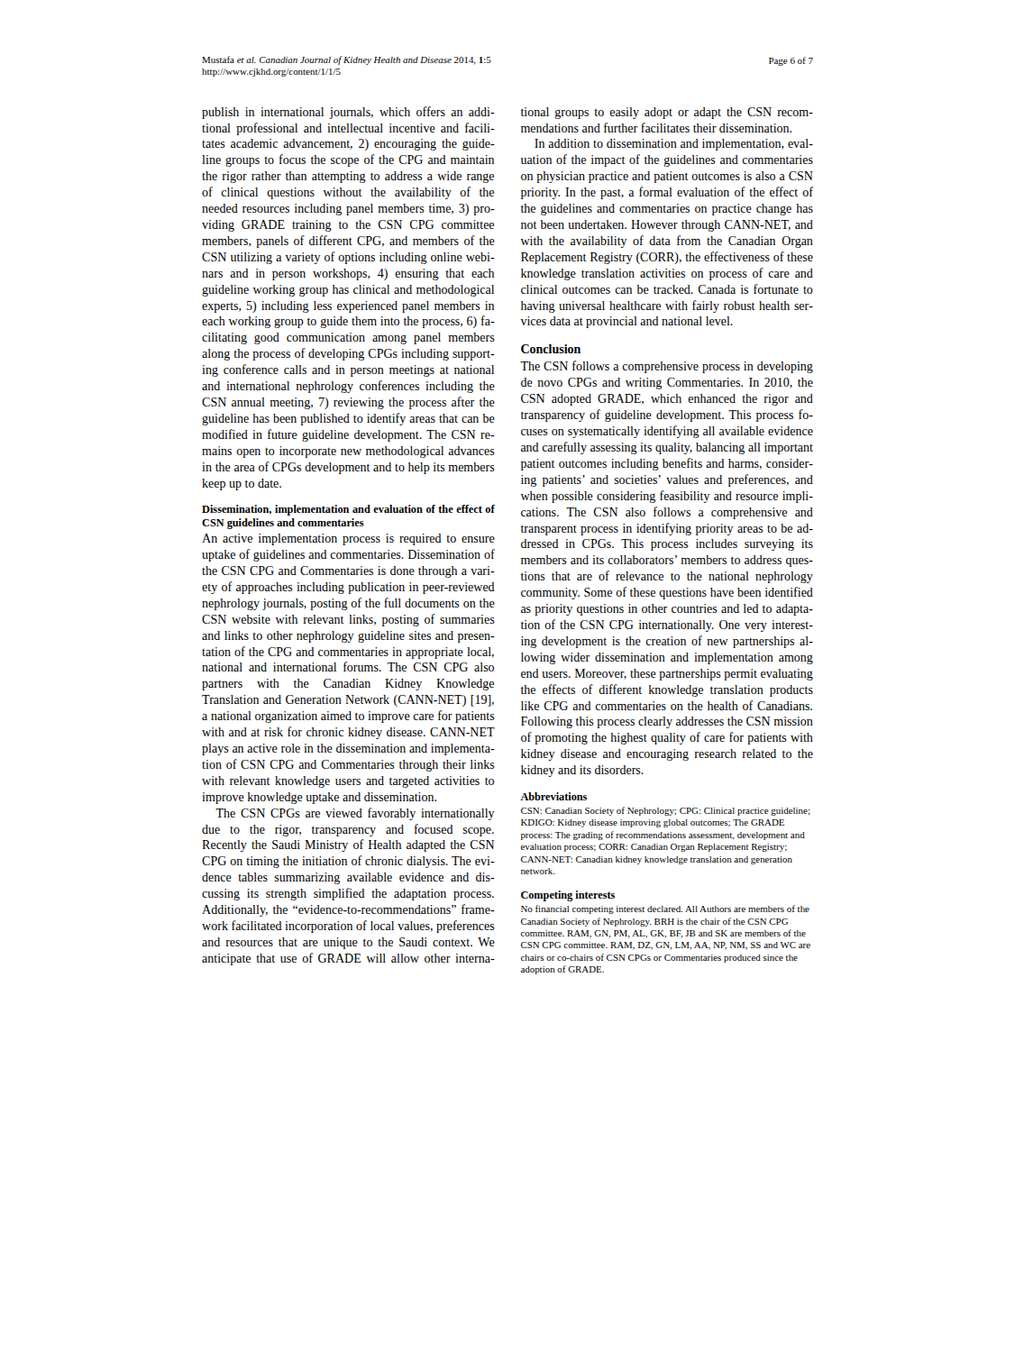Mustafa et al. Canadian Journal of Kidney Health and Disease 2014, 1:5
http://www.cjkhd.org/content/1/1/5
Page 6 of 7
publish in international journals, which offers an additional professional and intellectual incentive and facilitates academic advancement, 2) encouraging the guideline groups to focus the scope of the CPG and maintain the rigor rather than attempting to address a wide range of clinical questions without the availability of the needed resources including panel members time, 3) providing GRADE training to the CSN CPG committee members, panels of different CPG, and members of the CSN utilizing a variety of options including online webinars and in person workshops, 4) ensuring that each guideline working group has clinical and methodological experts, 5) including less experienced panel members in each working group to guide them into the process, 6) facilitating good communication among panel members along the process of developing CPGs including supporting conference calls and in person meetings at national and international nephrology conferences including the CSN annual meeting, 7) reviewing the process after the guideline has been published to identify areas that can be modified in future guideline development. The CSN remains open to incorporate new methodological advances in the area of CPGs development and to help its members keep up to date.
Dissemination, implementation and evaluation of the effect of CSN guidelines and commentaries
An active implementation process is required to ensure uptake of guidelines and commentaries. Dissemination of the CSN CPG and Commentaries is done through a variety of approaches including publication in peer-reviewed nephrology journals, posting of the full documents on the CSN website with relevant links, posting of summaries and links to other nephrology guideline sites and presentation of the CPG and commentaries in appropriate local, national and international forums. The CSN CPG also partners with the Canadian Kidney Knowledge Translation and Generation Network (CANN-NET) [19], a national organization aimed to improve care for patients with and at risk for chronic kidney disease. CANN-NET plays an active role in the dissemination and implementation of CSN CPG and Commentaries through their links with relevant knowledge users and targeted activities to improve knowledge uptake and dissemination.
The CSN CPGs are viewed favorably internationally due to the rigor, transparency and focused scope. Recently the Saudi Ministry of Health adapted the CSN CPG on timing the initiation of chronic dialysis. The evidence tables summarizing available evidence and discussing its strength simplified the adaptation process. Additionally, the “evidence-to-recommendations” framework facilitated incorporation of local values, preferences and resources that are unique to the Saudi context. We anticipate that use of GRADE will allow other international groups to easily adopt or adapt the CSN recommendations and further facilitates their dissemination.
In addition to dissemination and implementation, evaluation of the impact of the guidelines and commentaries on physician practice and patient outcomes is also a CSN priority. In the past, a formal evaluation of the effect of the guidelines and commentaries on practice change has not been undertaken. However through CANN-NET, and with the availability of data from the Canadian Organ Replacement Registry (CORR), the effectiveness of these knowledge translation activities on process of care and clinical outcomes can be tracked. Canada is fortunate to having universal healthcare with fairly robust health services data at provincial and national level.
Conclusion
The CSN follows a comprehensive process in developing de novo CPGs and writing Commentaries. In 2010, the CSN adopted GRADE, which enhanced the rigor and transparency of guideline development. This process focuses on systematically identifying all available evidence and carefully assessing its quality, balancing all important patient outcomes including benefits and harms, considering patients’ and societies’ values and preferences, and when possible considering feasibility and resource implications. The CSN also follows a comprehensive and transparent process in identifying priority areas to be addressed in CPGs. This process includes surveying its members and its collaborators’ members to address questions that are of relevance to the national nephrology community. Some of these questions have been identified as priority questions in other countries and led to adaptation of the CSN CPG internationally. One very interesting development is the creation of new partnerships allowing wider dissemination and implementation among end users. Moreover, these partnerships permit evaluating the effects of different knowledge translation products like CPG and commentaries on the health of Canadians. Following this process clearly addresses the CSN mission of promoting the highest quality of care for patients with kidney disease and encouraging research related to the kidney and its disorders.
Abbreviations
CSN: Canadian Society of Nephrology; CPG: Clinical practice guideline; KDIGO: Kidney disease improving global outcomes; The GRADE process: The grading of recommendations assessment, development and evaluation process; CORR: Canadian Organ Replacement Registry; CANN-NET: Canadian kidney knowledge translation and generation network.
Competing interests
No financial competing interest declared. All Authors are members of the Canadian Society of Nephrology. BRH is the chair of the CSN CPG committee. RAM, GN, PM, AL, GK, BF, JB and SK are members of the CSN CPG committee. RAM, DZ, GN, LM, AA, NP, NM, SS and WC are chairs or co-chairs of CSN CPGs or Commentaries produced since the adoption of GRADE.